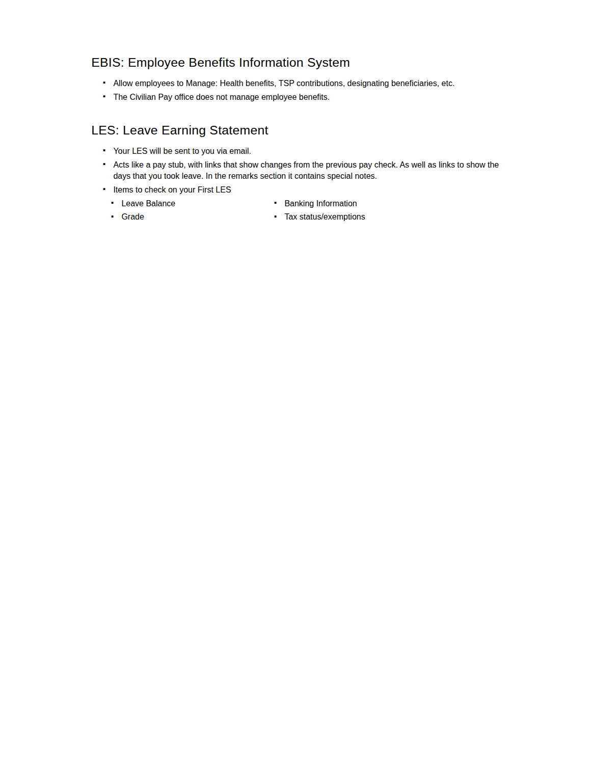EBIS: Employee Benefits Information System
Allow employees to Manage: Health benefits, TSP contributions, designating beneficiaries, etc.
The Civilian Pay office does not manage employee benefits.
LES: Leave Earning Statement
Your LES will be sent to you via email.
Acts like a pay stub, with links that show changes from the previous pay check. As well as links to show the days that you took leave. In the remarks section it contains special notes.
Items to check on your First LES
Leave Balance
Grade
Banking Information
Tax status/exemptions